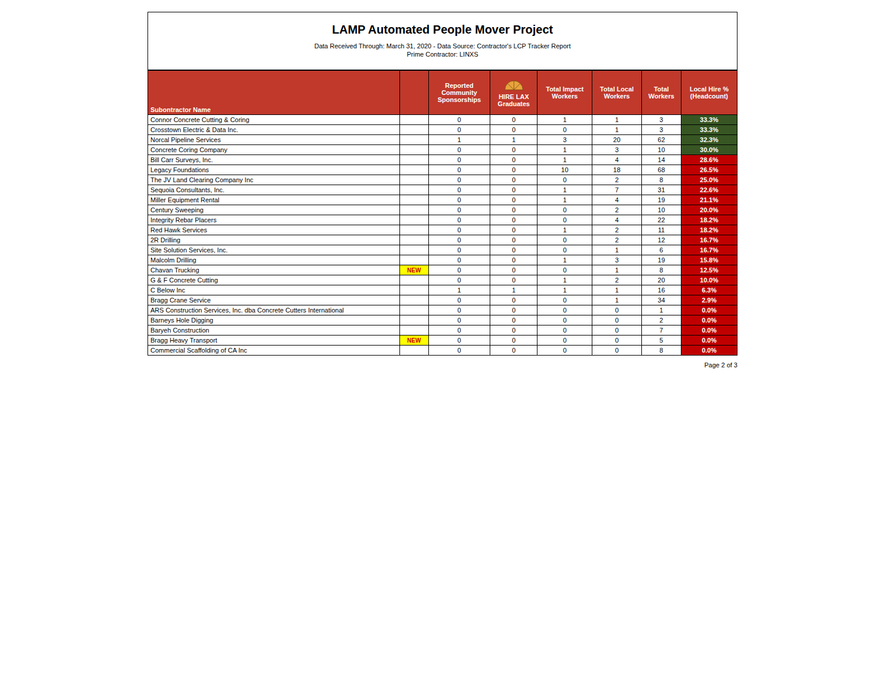LAMP Automated People Mover Project
Data Received Through: March 31, 2020 - Data Source: Contractor's LCP Tracker Report
Prime Contractor: LINXS
| Subontractor Name | | Reported Community Sponsorships | HIRE LAX Graduates | Total Impact Workers | Total Local Workers | Total Workers | Local Hire % (Headcount) |
| --- | --- | --- | --- | --- | --- | --- | --- |
| Connor Concrete Cutting & Coring | | 0 | 0 | 1 | 1 | 3 | 33.3% |
| Crosstown Electric & Data Inc. | | 0 | 0 | 0 | 1 | 3 | 33.3% |
| Norcal Pipeline Services | | 1 | 1 | 3 | 20 | 62 | 32.3% |
| Concrete Coring Company | | 0 | 0 | 1 | 3 | 10 | 30.0% |
| Bill Carr Surveys, Inc. | | 0 | 0 | 1 | 4 | 14 | 28.6% |
| Legacy Foundations | | 0 | 0 | 10 | 18 | 68 | 26.5% |
| The JV Land Clearing Company Inc | | 0 | 0 | 0 | 2 | 8 | 25.0% |
| Sequoia Consultants, Inc. | | 0 | 0 | 1 | 7 | 31 | 22.6% |
| Miller Equipment Rental | | 0 | 0 | 1 | 4 | 19 | 21.1% |
| Century Sweeping | | 0 | 0 | 0 | 2 | 10 | 20.0% |
| Integrity Rebar Placers | | 0 | 0 | 0 | 4 | 22 | 18.2% |
| Red Hawk Services | | 0 | 0 | 1 | 2 | 11 | 18.2% |
| 2R Drilling | | 0 | 0 | 0 | 2 | 12 | 16.7% |
| Site Solution Services, Inc. | | 0 | 0 | 0 | 1 | 6 | 16.7% |
| Malcolm Drilling | | 0 | 0 | 1 | 3 | 19 | 15.8% |
| Chavan Trucking | NEW | 0 | 0 | 0 | 1 | 8 | 12.5% |
| G & F Concrete Cutting | | 0 | 0 | 1 | 2 | 20 | 10.0% |
| C Below Inc | | 1 | 1 | 1 | 1 | 16 | 6.3% |
| Bragg Crane Service | | 0 | 0 | 0 | 1 | 34 | 2.9% |
| ARS Construction Services, Inc. dba Concrete Cutters International | | 0 | 0 | 0 | 0 | 1 | 0.0% |
| Barneys Hole Digging | | 0 | 0 | 0 | 0 | 2 | 0.0% |
| Baryeh Construction | | 0 | 0 | 0 | 0 | 7 | 0.0% |
| Bragg Heavy Transport | NEW | 0 | 0 | 0 | 0 | 5 | 0.0% |
| Commercial Scaffolding of CA Inc | | 0 | 0 | 0 | 0 | 8 | 0.0% |
Page 2 of 3